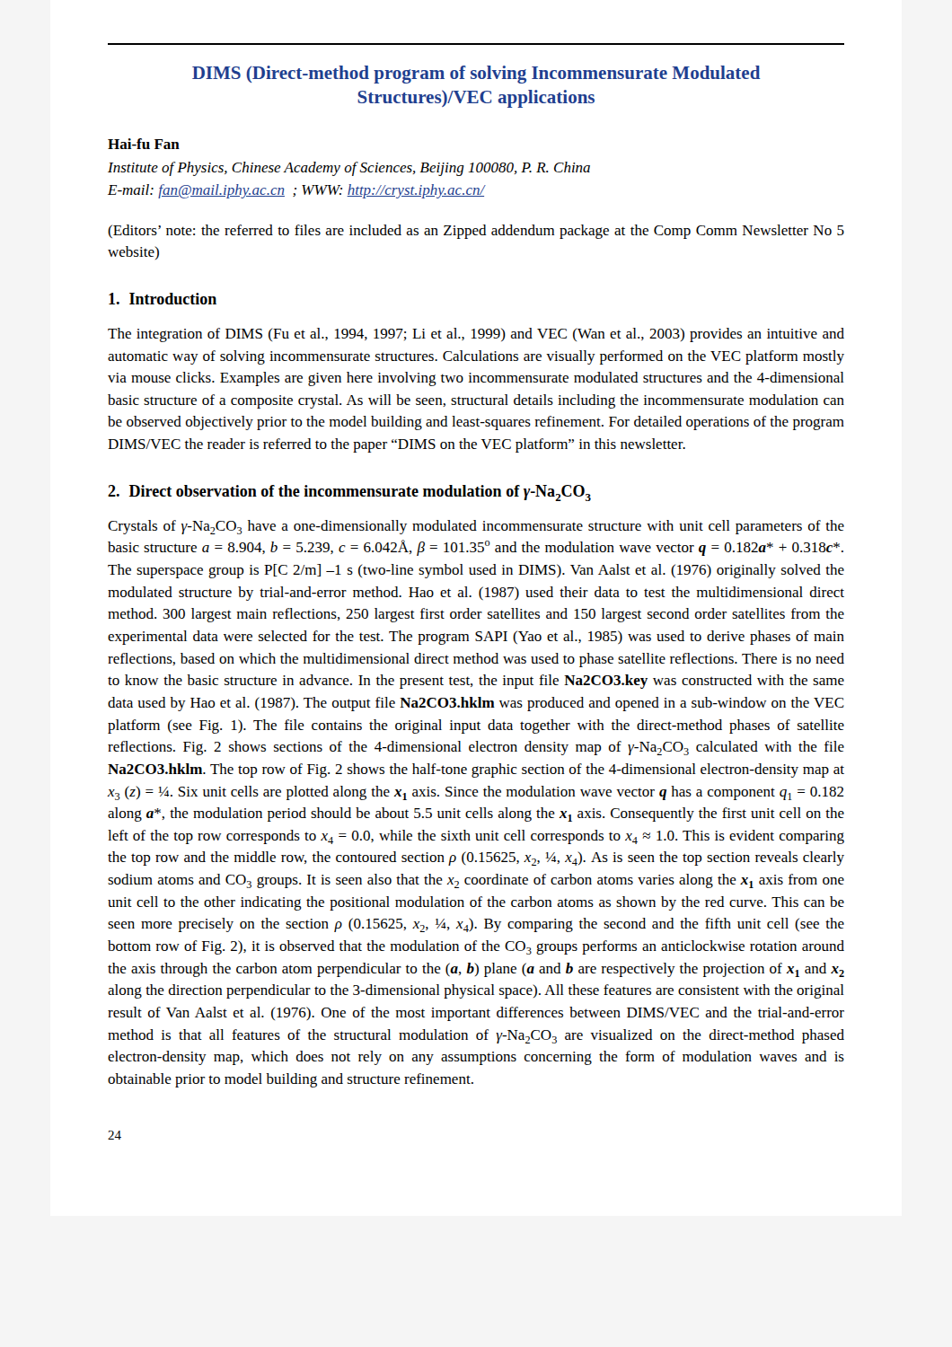DIMS (Direct-method program of solving Incommensurate Modulated
Structures)/VEC applications
Hai-fu Fan
Institute of Physics, Chinese Academy of Sciences, Beijing 100080, P. R. China
E-mail: fan@mail.iphy.ac.cn ; WWW: http://cryst.iphy.ac.cn/
(Editors’ note: the referred to files are included as an Zipped addendum package at the Comp Comm Newsletter No 5 website)
1. Introduction
The integration of DIMS (Fu et al., 1994, 1997; Li et al., 1999) and VEC (Wan et al., 2003) provides an intuitive and automatic way of solving incommensurate structures. Calculations are visually performed on the VEC platform mostly via mouse clicks. Examples are given here involving two incommensurate modulated structures and the 4-dimensional basic structure of a composite crystal. As will be seen, structural details including the incommensurate modulation can be observed objectively prior to the model building and least-squares refinement. For detailed operations of the program DIMS/VEC the reader is referred to the paper “DIMS on the VEC platform” in this newsletter.
2. Direct observation of the incommensurate modulation of γ-Na2CO3
Crystals of γ-Na2CO3 have a one-dimensionally modulated incommensurate structure with unit cell parameters of the basic structure a = 8.904, b = 5.239, c = 6.042Å, β = 101.35o and the modulation wave vector q = 0.182a* + 0.318c*. The superspace group is P[C 2/m] –1 s (two-line symbol used in DIMS). Van Aalst et al. (1976) originally solved the modulated structure by trial-and-error method. Hao et al. (1987) used their data to test the multidimensional direct method. 300 largest main reflections, 250 largest first order satellites and 150 largest second order satellites from the experimental data were selected for the test. The program SAPI (Yao et al., 1985) was used to derive phases of main reflections, based on which the multidimensional direct method was used to phase satellite reflections. There is no need to know the basic structure in advance. In the present test, the input file Na2CO3.key was constructed with the same data used by Hao et al. (1987). The output file Na2CO3.hklm was produced and opened in a sub-window on the VEC platform (see Fig. 1). The file contains the original input data together with the direct-method phases of satellite reflections. Fig. 2 shows sections of the 4-dimensional electron density map of γ-Na2CO3 calculated with the file Na2CO3.hklm. The top row of Fig. 2 shows the half-tone graphic section of the 4-dimensional electron-density map at x3 (z) = ¼. Six unit cells are plotted along the x1 axis. Since the modulation wave vector q has a component q1 = 0.182 along a*, the modulation period should be about 5.5 unit cells along the x1 axis. Consequently the first unit cell on the left of the top row corresponds to x4 = 0.0, while the sixth unit cell corresponds to x4 ≈ 1.0. This is evident comparing the top row and the middle row, the contoured section ρ (0.15625, x2, ¼, x4). As is seen the top section reveals clearly sodium atoms and CO3 groups. It is seen also that the x2 coordinate of carbon atoms varies along the x1 axis from one unit cell to the other indicating the positional modulation of the carbon atoms as shown by the red curve. This can be seen more precisely on the section ρ (0.15625, x2, ¼, x4). By comparing the second and the fifth unit cell (see the bottom row of Fig. 2), it is observed that the modulation of the CO3 groups performs an anticlockwise rotation around the axis through the carbon atom perpendicular to the (a, b) plane (a and b are respectively the projection of x1 and x2 along the direction perpendicular to the 3-dimensional physical space). All these features are consistent with the original result of Van Aalst et al. (1976). One of the most important differences between DIMS/VEC and the trial-and-error method is that all features of the structural modulation of γ-Na2CO3 are visualized on the direct-method phased electron-density map, which does not rely on any assumptions concerning the form of modulation waves and is obtainable prior to model building and structure refinement.
24